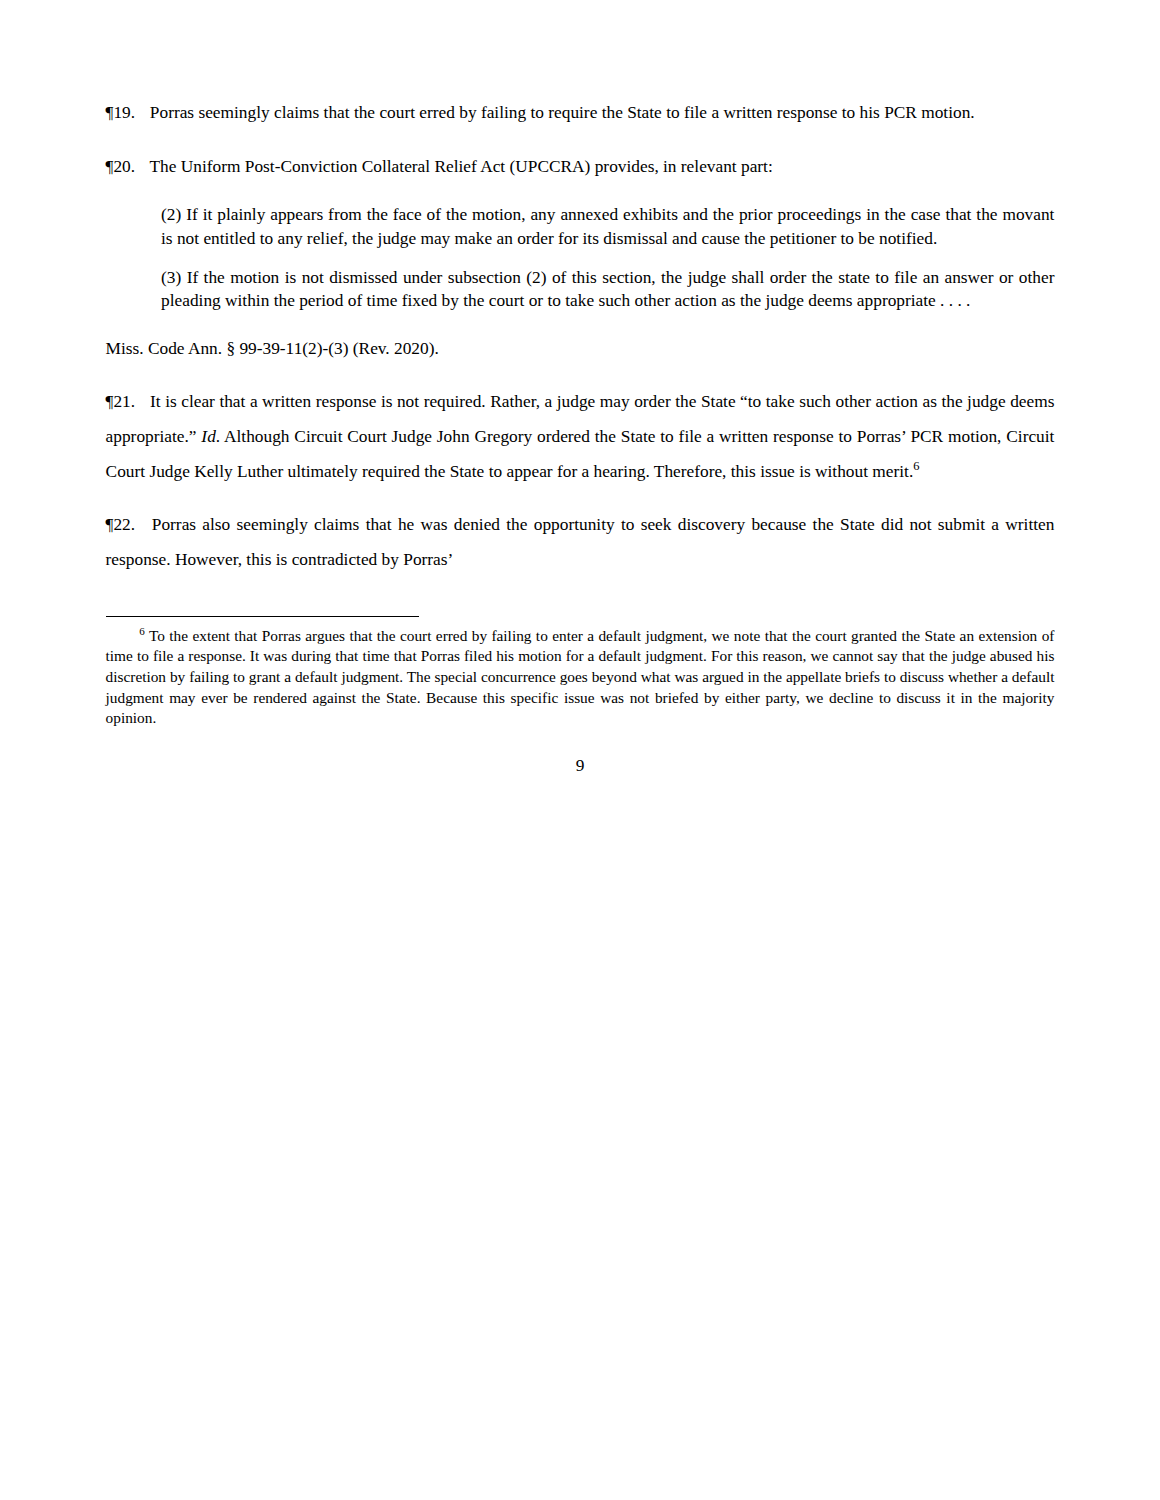¶19. Porras seemingly claims that the court erred by failing to require the State to file a written response to his PCR motion.
¶20. The Uniform Post-Conviction Collateral Relief Act (UPCCRA) provides, in relevant part:
(2) If it plainly appears from the face of the motion, any annexed exhibits and the prior proceedings in the case that the movant is not entitled to any relief, the judge may make an order for its dismissal and cause the petitioner to be notified.
(3) If the motion is not dismissed under subsection (2) of this section, the judge shall order the state to file an answer or other pleading within the period of time fixed by the court or to take such other action as the judge deems appropriate . . . .
Miss. Code Ann. § 99-39-11(2)-(3) (Rev. 2020).
¶21. It is clear that a written response is not required. Rather, a judge may order the State “to take such other action as the judge deems appropriate.” Id. Although Circuit Court Judge John Gregory ordered the State to file a written response to Porras’ PCR motion, Circuit Court Judge Kelly Luther ultimately required the State to appear for a hearing. Therefore, this issue is without merit.6
¶22. Porras also seemingly claims that he was denied the opportunity to seek discovery because the State did not submit a written response. However, this is contradicted by Porras’
6 To the extent that Porras argues that the court erred by failing to enter a default judgment, we note that the court granted the State an extension of time to file a response. It was during that time that Porras filed his motion for a default judgment. For this reason, we cannot say that the judge abused his discretion by failing to grant a default judgment. The special concurrence goes beyond what was argued in the appellate briefs to discuss whether a default judgment may ever be rendered against the State. Because this specific issue was not briefed by either party, we decline to discuss it in the majority opinion.
9